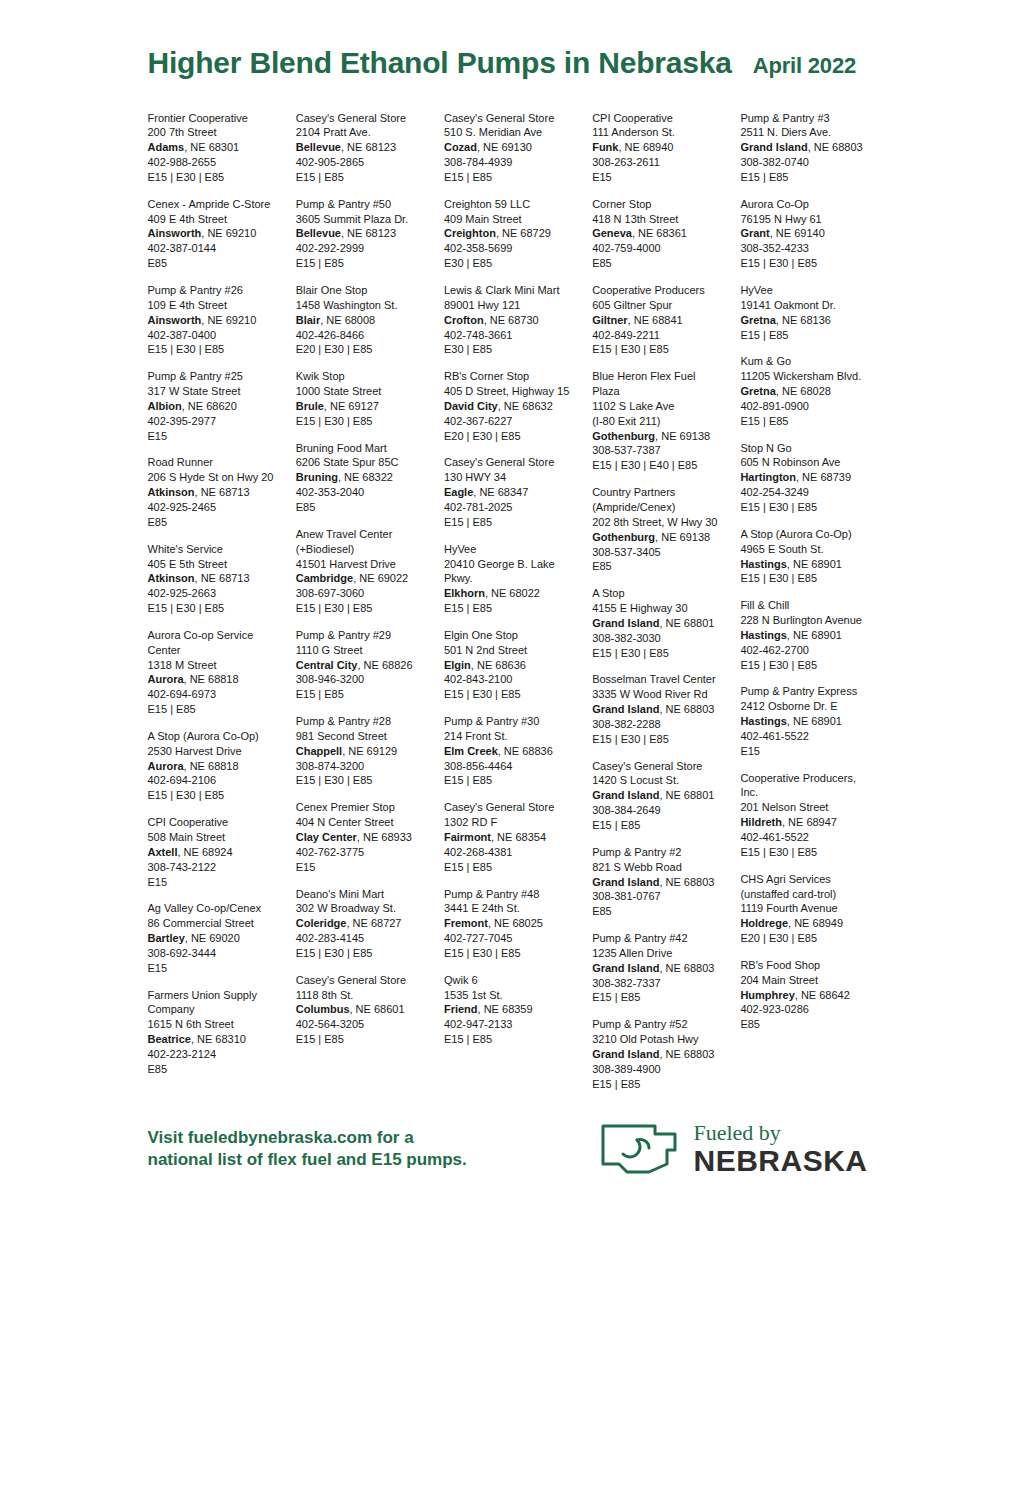Higher Blend Ethanol Pumps in Nebraska April 2022
Frontier Cooperative
200 7th Street
Adams, NE 68301
402-988-2655
E15 | E30 | E85
Cenex - Ampride C-Store
409 E 4th Street
Ainsworth, NE 69210
402-387-0144
E85
Pump & Pantry #26
109 E 4th Street
Ainsworth, NE 69210
402-387-0400
E15 | E30 | E85
Pump & Pantry #25
317 W State Street
Albion, NE 68620
402-395-2977
E15
Road Runner
206 S Hyde St on Hwy 20
Atkinson, NE 68713
402-925-2465
E85
White's Service
405 E 5th Street
Atkinson, NE 68713
402-925-2663
E15 | E30 | E85
Aurora Co-op Service Center
1318 M Street
Aurora, NE 68818
402-694-6973
E15 | E85
A Stop (Aurora Co-Op)
2530 Harvest Drive
Aurora, NE 68818
402-694-2106
E15 | E30 | E85
CPI Cooperative
508 Main Street
Axtell, NE 68924
308-743-2122
E15
Ag Valley Co-op/Cenex
86 Commercial Street
Bartley, NE 69020
308-692-3444
E15
Farmers Union Supply
Company
1615 N 6th Street
Beatrice, NE 68310
402-223-2124
E85
Casey's General Store
2104 Pratt Ave.
Bellevue, NE 68123
402-905-2865
E15 | E85
Pump & Pantry #50
3605 Summit Plaza Dr.
Bellevue, NE 68123
402-292-2999
E15 | E85
Blair One Stop
1458 Washington St.
Blair, NE 68008
402-426-8466
E20 | E30 | E85
Kwik Stop
1000 State Street
Brule, NE 69127
E15 | E30 | E85
Bruning Food Mart
6206 State Spur 85C
Bruning, NE 68322
402-353-2040
E85
Anew Travel Center
(+Biodiesel)
41501 Harvest Drive
Cambridge, NE 69022
308-697-3060
E15 | E30 | E85
Pump & Pantry #29
1110 G Street
Central City, NE 68826
308-946-3200
E15 | E85
Pump & Pantry #28
981 Second Street
Chappell, NE 69129
308-874-3200
E15 | E30 | E85
Cenex Premier Stop
404 N Center Street
Clay Center, NE 68933
402-762-3775
E15
Deano's Mini Mart
302 W Broadway St.
Coleridge, NE 68727
402-283-4145
E15 | E30 | E85
Casey's General Store
1118 8th St.
Columbus, NE 68601
402-564-3205
E15 | E85
Casey's General Store
510 S. Meridian Ave
Cozad, NE 69130
308-784-4939
E15 | E85
Creighton 59 LLC
409 Main Street
Creighton, NE 68729
402-358-5699
E30 | E85
Lewis & Clark Mini Mart
89001 Hwy 121
Crofton, NE 68730
402-748-3661
E30 | E85
RB's Corner Stop
405 D Street, Highway 15
David City, NE 68632
402-367-6227
E20 | E30 | E85
Casey's General Store
130 HWY 34
Eagle, NE 68347
402-781-2025
E15 | E85
HyVee
20410 George B. Lake Pkwy.
Elkhorn, NE 68022
E15 | E85
Elgin One Stop
501 N 2nd Street
Elgin, NE 68636
402-843-2100
E15 | E30 | E85
Pump & Pantry #30
214 Front St.
Elm Creek, NE 68836
308-856-4464
E15 | E85
Casey's General Store
1302 RD F
Fairmont, NE 68354
402-268-4381
E15 | E85
Pump & Pantry #48
3441 E 24th St.
Fremont, NE 68025
402-727-7045
E15 | E30 | E85
Qwik 6
1535 1st St.
Friend, NE 68359
402-947-2133
E15 | E85
CPI Cooperative
111 Anderson St.
Funk, NE 68940
308-263-2611
E15
Corner Stop
418 N 13th Street
Geneva, NE 68361
402-759-4000
E85
Cooperative Producers
605 Giltner Spur
Giltner, NE 68841
402-849-2211
E15 | E30 | E85
Blue Heron Flex Fuel Plaza
1102 S Lake Ave
(I-80 Exit 211)
Gothenburg, NE 69138
308-537-7387
E15 | E30 | E40 | E85
Country Partners
(Ampride/Cenex)
202 8th Street, W Hwy 30
Gothenburg, NE 69138
308-537-3405
E85
A Stop
4155 E Highway 30
Grand Island, NE 68801
308-382-3030
E15 | E30 | E85
Bosselman Travel Center
3335 W Wood River Rd
Grand Island, NE 68803
308-382-2288
E15 | E30 | E85
Casey's General Store
1420 S Locust St.
Grand Island, NE 68801
308-384-2649
E15 | E85
Pump & Pantry #2
821 S Webb Road
Grand Island, NE 68803
308-381-0767
E85
Pump & Pantry #42
1235 Allen Drive
Grand Island, NE 68803
308-382-7337
E15 | E85
Pump & Pantry #52
3210 Old Potash Hwy
Grand Island, NE 68803
308-389-4900
E15 | E85
Pump & Pantry #3
2511 N. Diers Ave.
Grand Island, NE 68803
308-382-0740
E15 | E85
Aurora Co-Op
76195 N Hwy 61
Grant, NE 69140
308-352-4233
E15 | E30 | E85
HyVee
19141 Oakmont Dr.
Gretna, NE 68136
E15 | E85
Kum & Go
11205 Wickersham Blvd.
Gretna, NE 68028
402-891-0900
E15 | E85
Stop N Go
605 N Robinson Ave
Hartington, NE 68739
402-254-3249
E15 | E30 | E85
A Stop (Aurora Co-Op)
4965 E South St.
Hastings, NE 68901
E15 | E30 | E85
Fill & Chill
228 N Burlington Avenue
Hastings, NE 68901
402-462-2700
E15 | E30 | E85
Pump & Pantry Express
2412 Osborne Dr. E
Hastings, NE 68901
402-461-5522
E15
Cooperative Producers, Inc.
201 Nelson Street
Hildreth, NE 68947
402-461-5522
E15 | E30 | E85
CHS Agri Services
(unstaffed card-trol)
1119 Fourth Avenue
Holdrege, NE 68949
E20 | E30 | E85
RB's Food Shop
204 Main Street
Humphrey, NE 68642
402-923-0286
E85
Visit fueledbynebraska.com for a
national list of flex fuel and E15 pumps.
Fueled by NEBRASKA